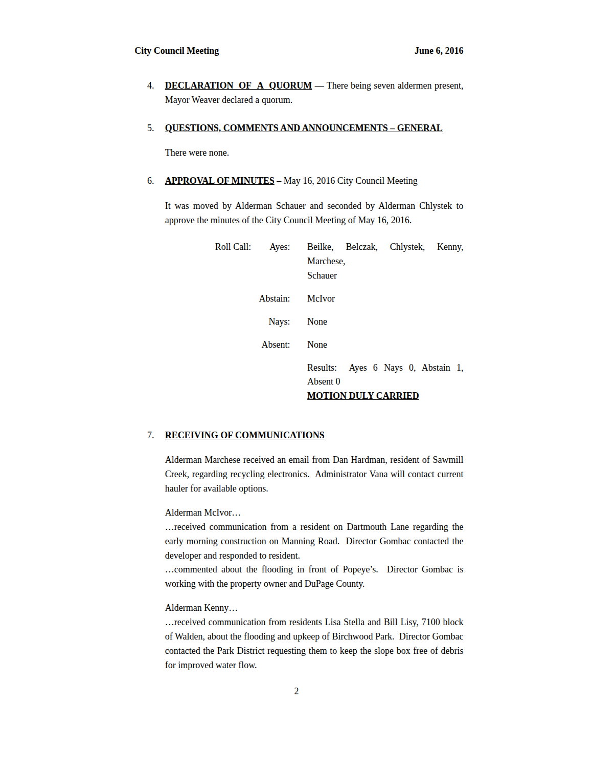City Council Meeting June 6, 2016
4.
DECLARATION OF A QUORUM — There being seven aldermen present, Mayor Weaver declared a quorum.
5.
QUESTIONS, COMMENTS AND ANNOUNCEMENTS – GENERAL
There were none.
6.
APPROVAL OF MINUTES – May 16, 2016 City Council Meeting
It was moved by Alderman Schauer and seconded by Alderman Chlystek to approve the minutes of the City Council Meeting of May 16, 2016.
Roll Call: Ayes:
Beilke, Belczak, Chlystek, Kenny, Marchese,
Schauer
Abstain:
McIvor
Nays:
None
Absent:
None
Results: Ayes 6 Nays 0, Abstain 1, Absent 0
MOTION DULY CARRIED
7.
RECEIVING OF COMMUNICATIONS
Alderman Marchese received an email from Dan Hardman, resident of Sawmill Creek, regarding recycling electronics. Administrator Vana will contact current hauler for available options.
Alderman McIvor…
…received communication from a resident on Dartmouth Lane regarding the early morning construction on Manning Road. Director Gombac contacted the developer and responded to resident.
…commented about the flooding in front of Popeye’s. Director Gombac is working with the property owner and DuPage County.
Alderman Kenny…
…received communication from residents Lisa Stella and Bill Lisy, 7100 block of Walden, about the flooding and upkeep of Birchwood Park. Director Gombac contacted the Park District requesting them to keep the slope box free of debris for improved water flow.
2